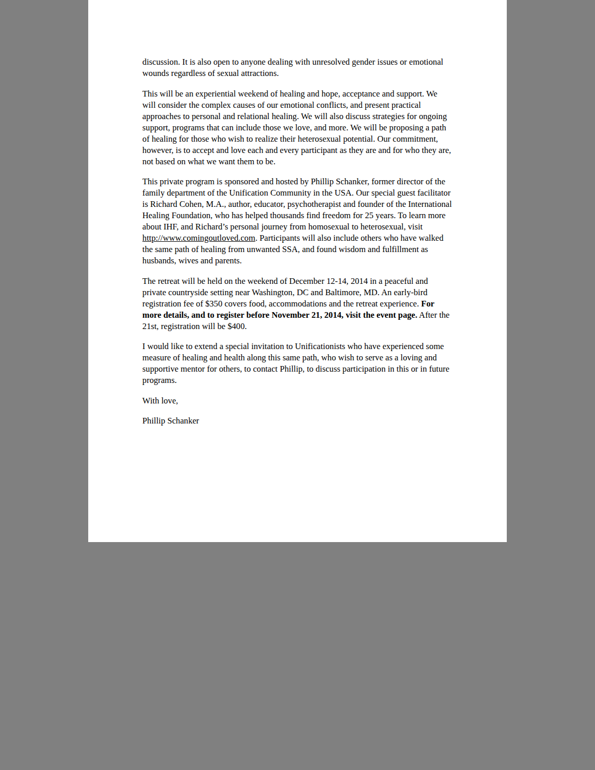discussion. It is also open to anyone dealing with unresolved gender issues or emotional wounds regardless of sexual attractions.
This will be an experiential weekend of healing and hope, acceptance and support. We will consider the complex causes of our emotional conflicts, and present practical approaches to personal and relational healing. We will also discuss strategies for ongoing support, programs that can include those we love, and more. We will be proposing a path of healing for those who wish to realize their heterosexual potential. Our commitment, however, is to accept and love each and every participant as they are and for who they are, not based on what we want them to be.
This private program is sponsored and hosted by Phillip Schanker, former director of the family department of the Unification Community in the USA. Our special guest facilitator is Richard Cohen, M.A., author, educator, psychotherapist and founder of the International Healing Foundation, who has helped thousands find freedom for 25 years. To learn more about IHF, and Richard’s personal journey from homosexual to heterosexual, visit http://www.comingoutloved.com. Participants will also include others who have walked the same path of healing from unwanted SSA, and found wisdom and fulfillment as husbands, wives and parents.
The retreat will be held on the weekend of December 12-14, 2014 in a peaceful and private countryside setting near Washington, DC and Baltimore, MD. An early-bird registration fee of $350 covers food, accommodations and the retreat experience. For more details, and to register before November 21, 2014, visit the event page. After the 21st, registration will be $400.
I would like to extend a special invitation to Unificationists who have experienced some measure of healing and health along this same path, who wish to serve as a loving and supportive mentor for others, to contact Phillip, to discuss participation in this or in future programs.
With love,
Phillip Schanker